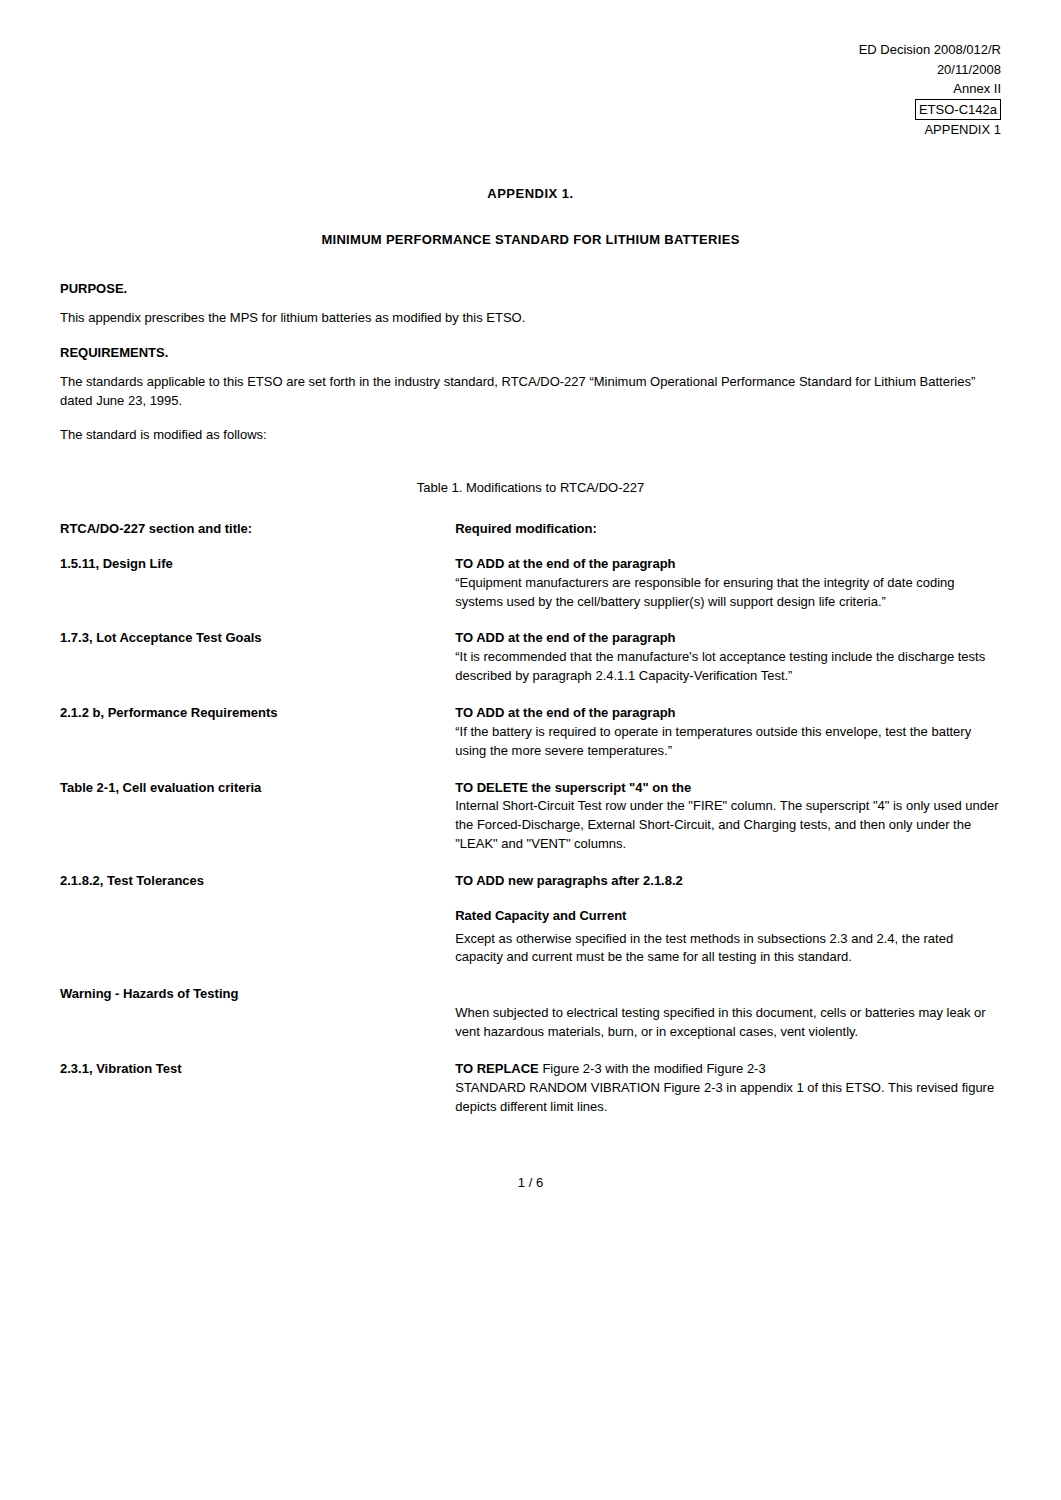ED Decision 2008/012/R
20/11/2008
Annex II
ETSO-C142a
APPENDIX 1
APPENDIX 1.
MINIMUM PERFORMANCE STANDARD FOR LITHIUM BATTERIES
PURPOSE.
This appendix prescribes the MPS for lithium batteries as modified by this ETSO.
REQUIREMENTS.
The standards applicable to this ETSO are set forth in the industry standard, RTCA/DO-227 “Minimum Operational Performance Standard for Lithium Batteries” dated June 23, 1995.
The standard is modified as follows:
Table 1. Modifications to RTCA/DO-227
| RTCA/DO-227 section and title: | Required modification: |
| --- | --- |
| 1.5.11, Design Life | TO ADD at the end of the paragraph “Equipment manufacturers are responsible for ensuring that the integrity of date coding systems used by the cell/battery supplier(s) will support design life criteria.” |
| 1.7.3, Lot Acceptance Test Goals | TO ADD at the end of the paragraph “It is recommended that the manufacture's lot acceptance testing include the discharge tests described by paragraph 2.4.1.1 Capacity-Verification Test.” |
| 2.1.2 b, Performance Requirements | TO ADD at the end of the paragraph “If the battery is required to operate in temperatures outside this envelope, test the battery using the more severe temperatures.” |
| Table 2-1, Cell evaluation criteria | TO DELETE the superscript "4" on the Internal Short-Circuit Test row under the "FIRE" column. The superscript "4" is only used under the Forced-Discharge, External Short-Circuit, and Charging tests, and then only under the "LEAK" and "VENT" columns. |
| 2.1.8.2, Test Tolerances | TO ADD new paragraphs after 2.1.8.2 Rated Capacity and Current Except as otherwise specified in the test methods in subsections 2.3 and 2.4, the rated capacity and current must be the same for all testing in this standard. |
| Warning - Hazards of Testing | When subjected to electrical testing specified in this document, cells or batteries may leak or vent hazardous materials, burn, or in exceptional cases, vent violently. |
| 2.3.1, Vibration Test | TO REPLACE Figure 2-3 with the modified Figure 2-3 STANDARD RANDOM VIBRATION Figure 2-3 in appendix 1 of this ETSO. This revised figure depicts different limit lines. |
1 / 6